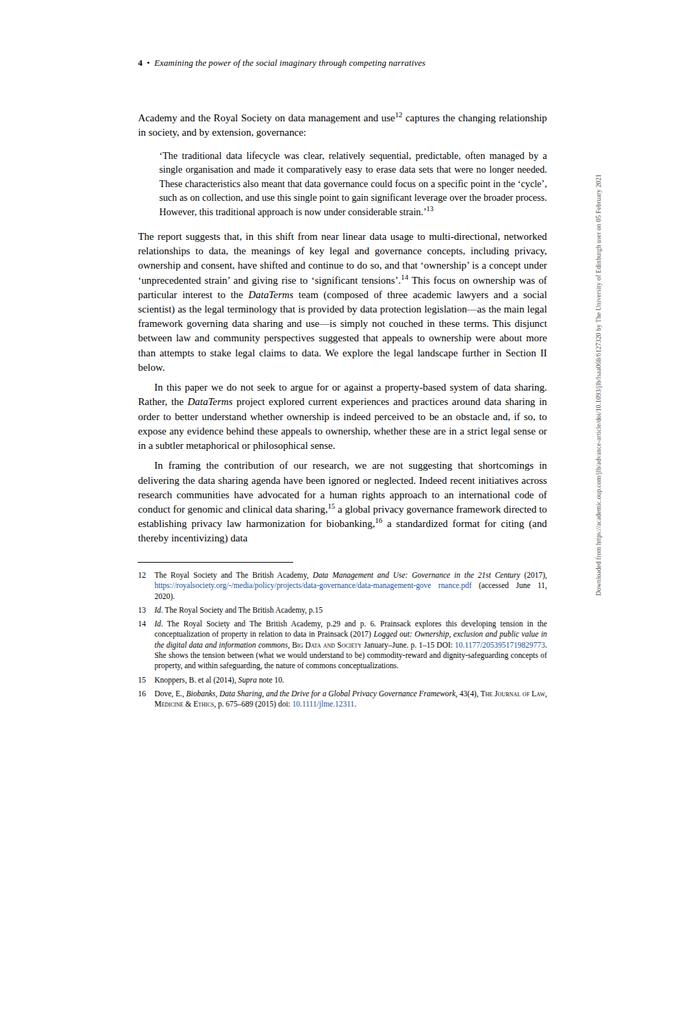Downloaded from https://academic.oup.com/jlb/advance-article/doi/10.1093/jlb/lsaa068/6127320 by The University of Edinburgh user on 05 February 2021
4•Examining the power of the social imaginary through competing narratives
Academy and the Royal Society on data management and use12 captures the changing relationship in society, and by extension, governance:
‘The traditional data lifecycle was clear, relatively sequential, predictable, often managed by a single organisation and made it comparatively easy to erase data sets that were no longer needed. These characteristics also meant that data governance could focus on a specific point in the ‘cycle’, such as on collection, and use this single point to gain significant leverage over the broader process. However, this traditional approach is now under considerable strain.’13
The report suggests that, in this shift from near linear data usage to multi-directional, networked relationships to data, the meanings of key legal and governance concepts, including privacy, ownership and consent, have shifted and continue to do so, and that ‘ownership’ is a concept under ‘unprecedented strain’ and giving rise to ‘significant tensions’.14 This focus on ownership was of particular interest to the DataTerms team (composed of three academic lawyers and a social scientist) as the legal terminology that is provided by data protection legislation—as the main legal framework governing data sharing and use—is simply not couched in these terms. This disjunct between law and community perspectives suggested that appeals to ownership were about more than attempts to stake legal claims to data. We explore the legal landscape further in Section II below.
In this paper we do not seek to argue for or against a property-based system of data sharing. Rather, the DataTerms project explored current experiences and practices around data sharing in order to better understand whether ownership is indeed perceived to be an obstacle and, if so, to expose any evidence behind these appeals to ownership, whether these are in a strict legal sense or in a subtler metaphorical or philosophical sense.
In framing the contribution of our research, we are not suggesting that shortcomings in delivering the data sharing agenda have been ignored or neglected. Indeed recent initiatives across research communities have advocated for a human rights approach to an international code of conduct for genomic and clinical data sharing,15 a global privacy governance framework directed to establishing privacy law harmonization for biobanking,16 a standardized format for citing (and thereby incentivizing) data
12 The Royal Society and The British Academy, Data Management and Use: Governance in the 21st Century (2017), https://royalsociety.org/-/media/policy/projects/data-governance/data-management-gove rnance.pdf (accessed June 11, 2020).
13 Id. The Royal Society and The British Academy, p.15
14 Id. The Royal Society and The British Academy, p.29 and p. 6. Prainsack explores this developing tension in the conceptualization of property in relation to data in Prainsack (2017) Logged out: Ownership, exclusion and public value in the digital data and information commons, Big Data and Society January–June. p. 1–15 DOI: 10.1177/2053951719829773. She shows the tension between (what we would understand to be) commodity-reward and dignity-safeguarding concepts of property, and within safeguarding, the nature of commons conceptualizations.
15 Knoppers, B. et al (2014), Supra note 10.
16 Dove, E., Biobanks, Data Sharing, and the Drive for a Global Privacy Governance Framework, 43(4), The Journal of Law, Medicine & Ethics, p. 675–689 (2015) doi: 10.1111/jlme.12311.